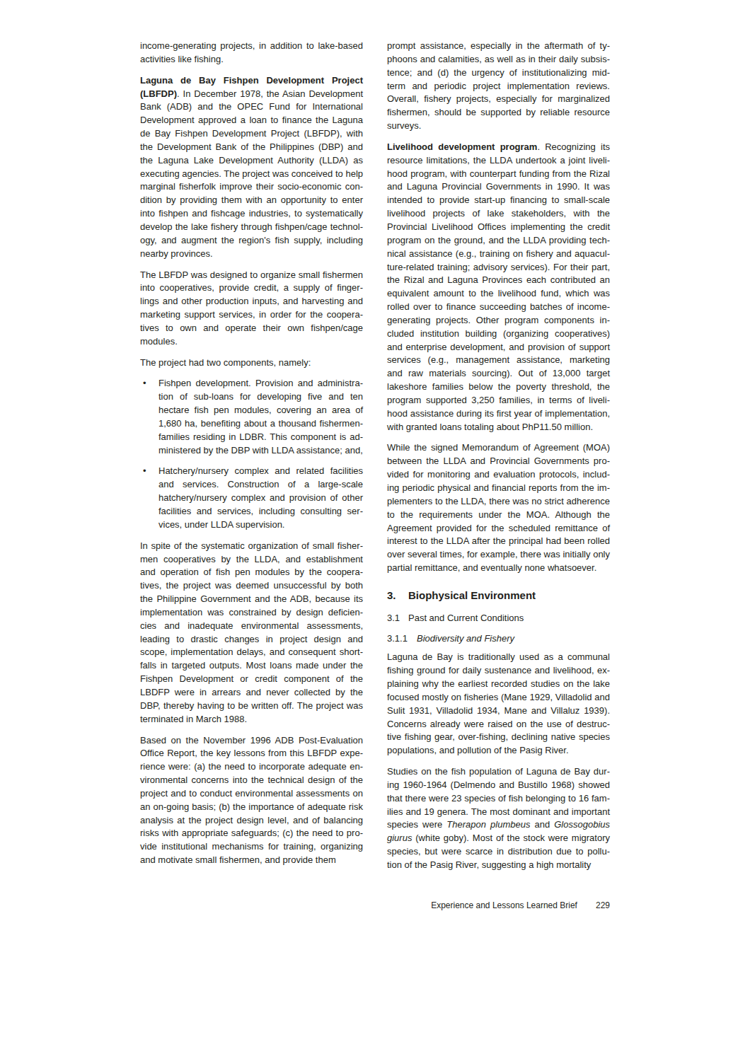income-generating projects, in addition to lake-based activities like fishing.
Laguna de Bay Fishpen Development Project (LBFDP). In December 1978, the Asian Development Bank (ADB) and the OPEC Fund for International Development approved a loan to finance the Laguna de Bay Fishpen Development Project (LBFDP), with the Development Bank of the Philippines (DBP) and the Laguna Lake Development Authority (LLDA) as executing agencies. The project was conceived to help marginal fisherfolk improve their socio-economic condition by providing them with an opportunity to enter into fishpen and fishcage industries, to systematically develop the lake fishery through fishpen/cage technology, and augment the region's fish supply, including nearby provinces.
The LBFDP was designed to organize small fishermen into cooperatives, provide credit, a supply of fingerlings and other production inputs, and harvesting and marketing support services, in order for the cooperatives to own and operate their own fishpen/cage modules.
The project had two components, namely:
Fishpen development. Provision and administration of sub-loans for developing five and ten hectare fish pen modules, covering an area of 1,680 ha, benefiting about a thousand fishermen-families residing in LDBR. This component is administered by the DBP with LLDA assistance; and,
Hatchery/nursery complex and related facilities and services. Construction of a large-scale hatchery/nursery complex and provision of other facilities and services, including consulting services, under LLDA supervision.
In spite of the systematic organization of small fishermen cooperatives by the LLDA, and establishment and operation of fish pen modules by the cooperatives, the project was deemed unsuccessful by both the Philippine Government and the ADB, because its implementation was constrained by design deficiencies and inadequate environmental assessments, leading to drastic changes in project design and scope, implementation delays, and consequent shortfalls in targeted outputs. Most loans made under the Fishpen Development or credit component of the LBDFP were in arrears and never collected by the DBP, thereby having to be written off. The project was terminated in March 1988.
Based on the November 1996 ADB Post-Evaluation Office Report, the key lessons from this LBFDP experience were: (a) the need to incorporate adequate environmental concerns into the technical design of the project and to conduct environmental assessments on an on-going basis; (b) the importance of adequate risk analysis at the project design level, and of balancing risks with appropriate safeguards; (c) the need to provide institutional mechanisms for training, organizing and motivate small fishermen, and provide them
prompt assistance, especially in the aftermath of typhoons and calamities, as well as in their daily subsistence; and (d) the urgency of institutionalizing mid-term and periodic project implementation reviews. Overall, fishery projects, especially for marginalized fishermen, should be supported by reliable resource surveys.
Livelihood development program. Recognizing its resource limitations, the LLDA undertook a joint livelihood program, with counterpart funding from the Rizal and Laguna Provincial Governments in 1990. It was intended to provide start-up financing to small-scale livelihood projects of lake stakeholders, with the Provincial Livelihood Offices implementing the credit program on the ground, and the LLDA providing technical assistance (e.g., training on fishery and aquaculture-related training; advisory services). For their part, the Rizal and Laguna Provinces each contributed an equivalent amount to the livelihood fund, which was rolled over to finance succeeding batches of income-generating projects. Other program components included institution building (organizing cooperatives) and enterprise development, and provision of support services (e.g., management assistance, marketing and raw materials sourcing). Out of 13,000 target lakeshore families below the poverty threshold, the program supported 3,250 families, in terms of livelihood assistance during its first year of implementation, with granted loans totaling about PhP11.50 million.
While the signed Memorandum of Agreement (MOA) between the LLDA and Provincial Governments provided for monitoring and evaluation protocols, including periodic physical and financial reports from the implementers to the LLDA, there was no strict adherence to the requirements under the MOA. Although the Agreement provided for the scheduled remittance of interest to the LLDA after the principal had been rolled over several times, for example, there was initially only partial remittance, and eventually none whatsoever.
3. Biophysical Environment
3.1 Past and Current Conditions
3.1.1 Biodiversity and Fishery
Laguna de Bay is traditionally used as a communal fishing ground for daily sustenance and livelihood, explaining why the earliest recorded studies on the lake focused mostly on fisheries (Mane 1929, Villadolid and Sulit 1931, Villadolid 1934, Mane and Villaluz 1939). Concerns already were raised on the use of destructive fishing gear, over-fishing, declining native species populations, and pollution of the Pasig River.
Studies on the fish population of Laguna de Bay during 1960-1964 (Delmendo and Bustillo 1968) showed that there were 23 species of fish belonging to 16 families and 19 genera. The most dominant and important species were Therapon plumbeus and Glossogobius giurus (white goby). Most of the stock were migratory species, but were scarce in distribution due to pollution of the Pasig River, suggesting a high mortality
Experience and Lessons Learned Brief229